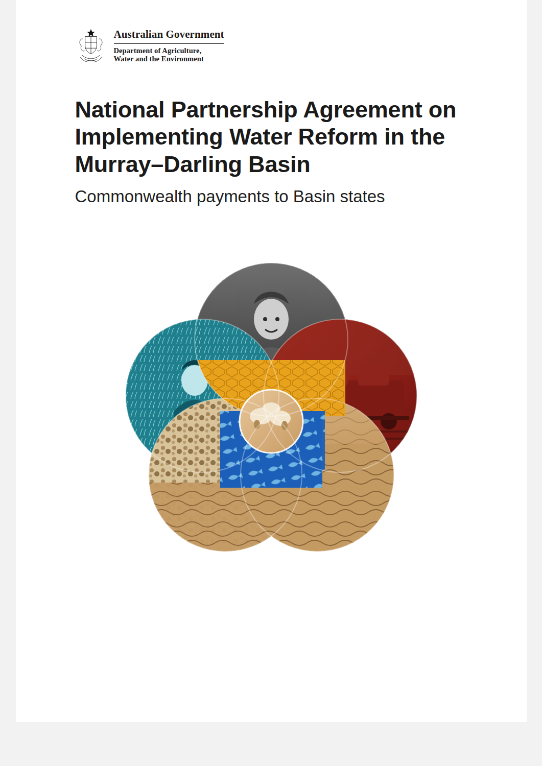Australian Government
Department of Agriculture,
Water and the Environment
National Partnership Agreement on Implementing Water Reform in the Murray–Darling Basin
Commonwealth payments to Basin states